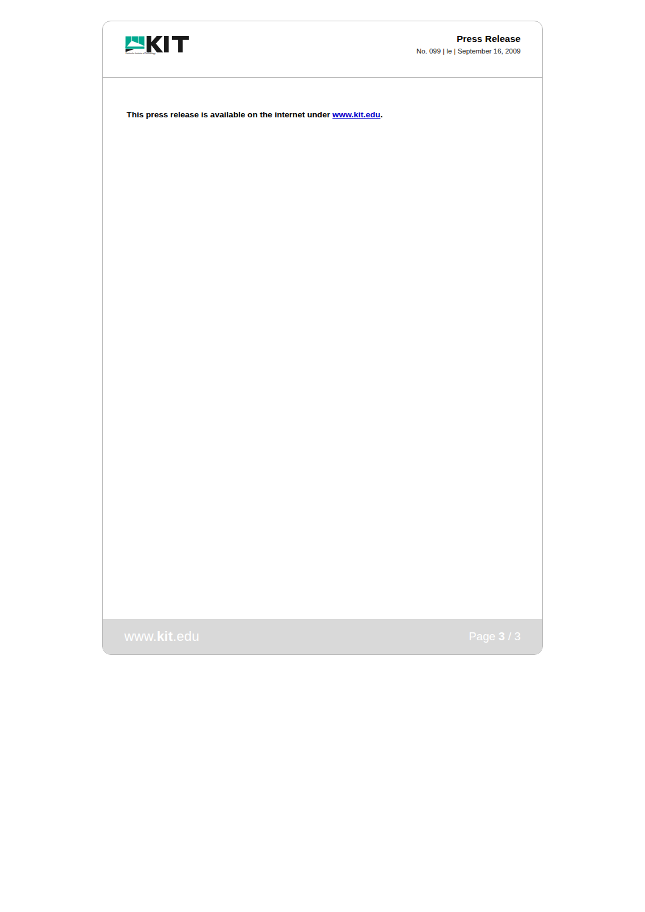Karlsruhe Institute of Technology
Press Release
No. 099 | le | September 16, 2009
This press release is available on the internet under www.kit.edu.
www.kit.edu
Page 3 / 3